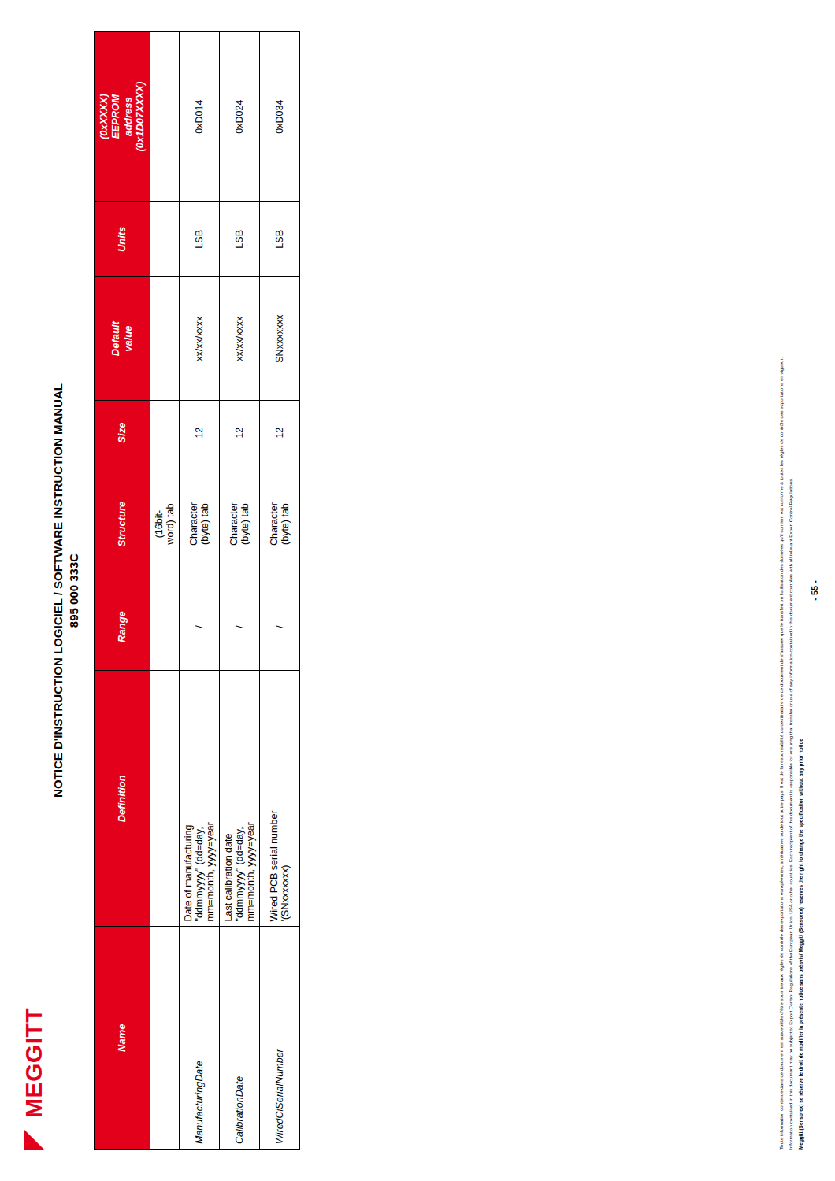MEGGITT
NOTICE D'INSTRUCTION LOGICIEL / SOFTWARE INSTRUCTION MANUAL
895 000 333C
| Name | Definition | Range | Structure | Size | Default value | Units | (0xXXXX) EEPROM address (0x1D07XXXX) |
| --- | --- | --- | --- | --- | --- | --- | --- |
| | | | (16bit- word) tab | | | | |
| ManufacturingDate | Date of manufacturing "ddmmyyyy" (dd=day, mm=month, yyyy=year | / | Character (byte) tab | 12 | xx/xx/xxxx | LSB | 0xD014 |
| CalibrationDate | Last calibration date "ddmmyyyy" (dd=day, mm=month, yyyy=year | / | Character (byte) tab | 12 | xx/xx/xxxx | LSB | 0xD024 |
| WiredCiSerialNumber | Wired PCB serial number '(SNxxxxxxx) | / | Character (byte) tab | 12 | SNxxxxxxx | LSB | 0xD034 |
Toute information contenue dans ce document est susceptible d'être soumise aux règles de contrôle des exportations européennes, américaines ou de tout autre pays. Il est de la responsabilité du destinataire de ce document de s'assurer que le transfert ou l'utilisation des données qu'il contient est conforme à toutes les règles de contrôle des exportations en vigueur.
Information contained in this document may be subject to Export Control Regulations of the European Union, USA or other countries. Each recipient of this document is responsible for ensuring that transfer or use of any information contained in this document complies with all relevant Export Control Regulations.
Meggitt (Sensorex) se réserve le droit de modifier la présente notice sans préavis/ Meggitt (Sensorex) reserves the right to change the specification without any prior notice
- 55 -